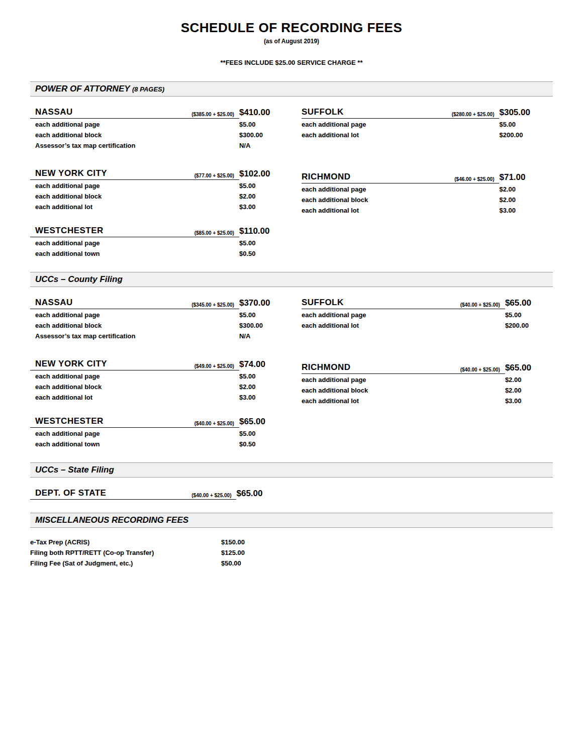SCHEDULE OF RECORDING FEES
(as of August 2019)
**FEES INCLUDE $25.00 SERVICE CHARGE **
POWER OF ATTORNEY (8 PAGES)
| NASSAU | ($385.00 + $25.00) | $410.00 |
| each additional page | | $5.00 |
| each additional block | | $300.00 |
| Assessor’s tax map certification | | N/A |
| NEW YORK CITY | ($77.00 + $25.00) | $102.00 |
| each additional page | | $5.00 |
| each additional block | | $2.00 |
| each additional lot | | $3.00 |
| WESTCHESTER | ($85.00 + $25.00) | $110.00 |
| each additional page | | $5.00 |
| each additional town | | $0.50 |
| SUFFOLK | ($280.00 + $25.00) | $305.00 |
| each additional page | | $5.00 |
| each additional lot | | $200.00 |
| RICHMOND | ($46.00 + $25.00) | $71.00 |
| each additional page | | $2.00 |
| each additional block | | $2.00 |
| each additional lot | | $3.00 |
UCCs – County Filing
| NASSAU | ($345.00 + $25.00) | $370.00 |
| each additional page | | $5.00 |
| each additional block | | $300.00 |
| Assessor’s tax map certification | | N/A |
| NEW YORK CITY | ($49.00 + $25.00) | $74.00 |
| each additional page | | $5.00 |
| each additional block | | $2.00 |
| each additional lot | | $3.00 |
| WESTCHESTER | ($40.00 + $25.00) | $65.00 |
| each additional page | | $5.00 |
| each additional town | | $0.50 |
| SUFFOLK | ($40.00 + $25.00) | $65.00 |
| each additional page | | $5.00 |
| each additional lot | | $200.00 |
| RICHMOND | ($40.00 + $25.00) | $65.00 |
| each additional page | | $2.00 |
| each additional block | | $2.00 |
| each additional lot | | $3.00 |
UCCs – State Filing
| DEPT. OF STATE | ($40.00 + $25.00) | $65.00 |
MISCELLANEOUS RECORDING FEES
| e-Tax Prep (ACRIS) | $150.00 |
| Filing both RPTT/RETT (Co-op Transfer) | $125.00 |
| Filing Fee (Sat of Judgment, etc.) | $50.00 |